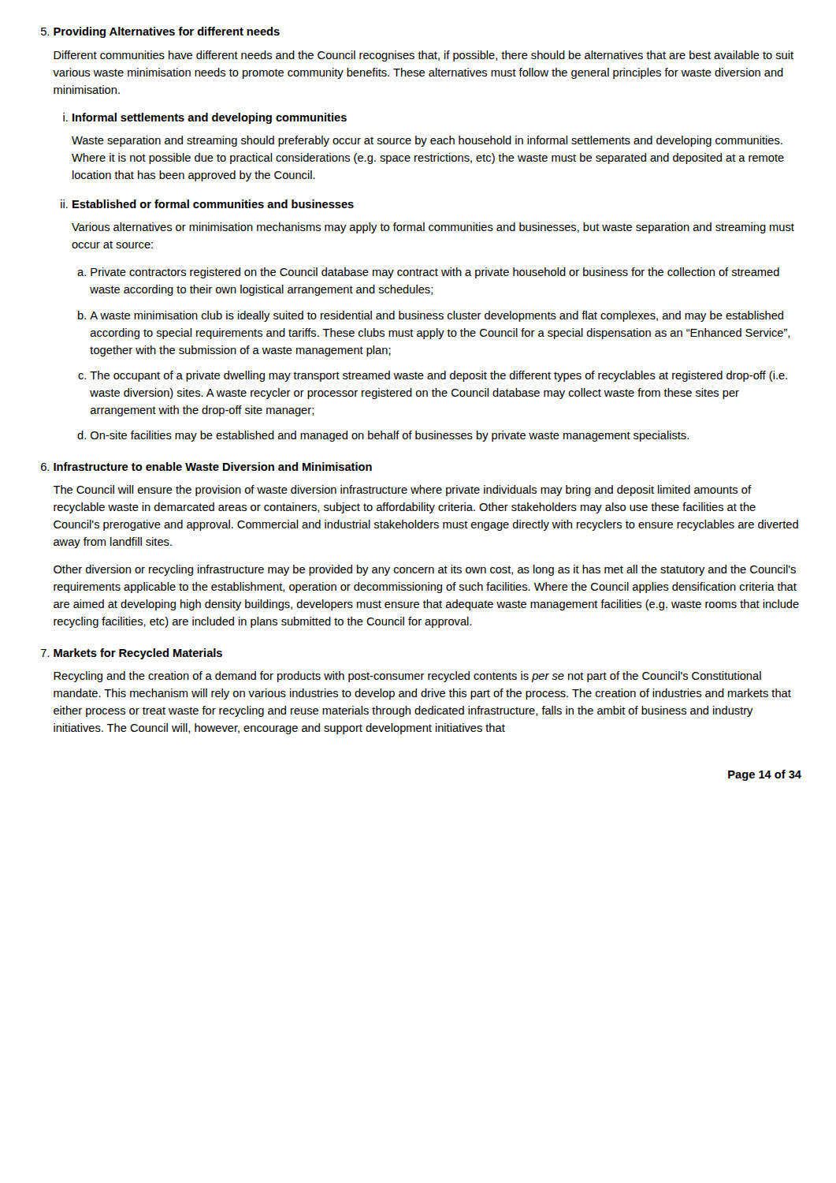Providing Alternatives for different needs
Different communities have different needs and the Council recognises that, if possible, there should be alternatives that are best available to suit various waste minimisation needs to promote community benefits. These alternatives must follow the general principles for waste diversion and minimisation.
Informal settlements and developing communities
Waste separation and streaming should preferably occur at source by each household in informal settlements and developing communities. Where it is not possible due to practical considerations (e.g. space restrictions, etc) the waste must be separated and deposited at a remote location that has been approved by the Council.
Established or formal communities and businesses
Various alternatives or minimisation mechanisms may apply to formal communities and businesses, but waste separation and streaming must occur at source:
Private contractors registered on the Council database may contract with a private household or business for the collection of streamed waste according to their own logistical arrangement and schedules;
A waste minimisation club is ideally suited to residential and business cluster developments and flat complexes, and may be established according to special requirements and tariffs. These clubs must apply to the Council for a special dispensation as an “Enhanced Service”, together with the submission of a waste management plan;
The occupant of a private dwelling may transport streamed waste and deposit the different types of recyclables at registered drop-off (i.e. waste diversion) sites. A waste recycler or processor registered on the Council database may collect waste from these sites per arrangement with the drop-off site manager;
On-site facilities may be established and managed on behalf of businesses by private waste management specialists.
Infrastructure to enable Waste Diversion and Minimisation
The Council will ensure the provision of waste diversion infrastructure where private individuals may bring and deposit limited amounts of recyclable waste in demarcated areas or containers, subject to affordability criteria. Other stakeholders may also use these facilities at the Council's prerogative and approval. Commercial and industrial stakeholders must engage directly with recyclers to ensure recyclables are diverted away from landfill sites.
Other diversion or recycling infrastructure may be provided by any concern at its own cost, as long as it has met all the statutory and the Council's requirements applicable to the establishment, operation or decommissioning of such facilities. Where the Council applies densification criteria that are aimed at developing high density buildings, developers must ensure that adequate waste management facilities (e.g. waste rooms that include recycling facilities, etc) are included in plans submitted to the Council for approval.
Markets for Recycled Materials
Recycling and the creation of a demand for products with post-consumer recycled contents is per se not part of the Council's Constitutional mandate. This mechanism will rely on various industries to develop and drive this part of the process. The creation of industries and markets that either process or treat waste for recycling and reuse materials through dedicated infrastructure, falls in the ambit of business and industry initiatives. The Council will, however, encourage and support development initiatives that
Page 14 of 34